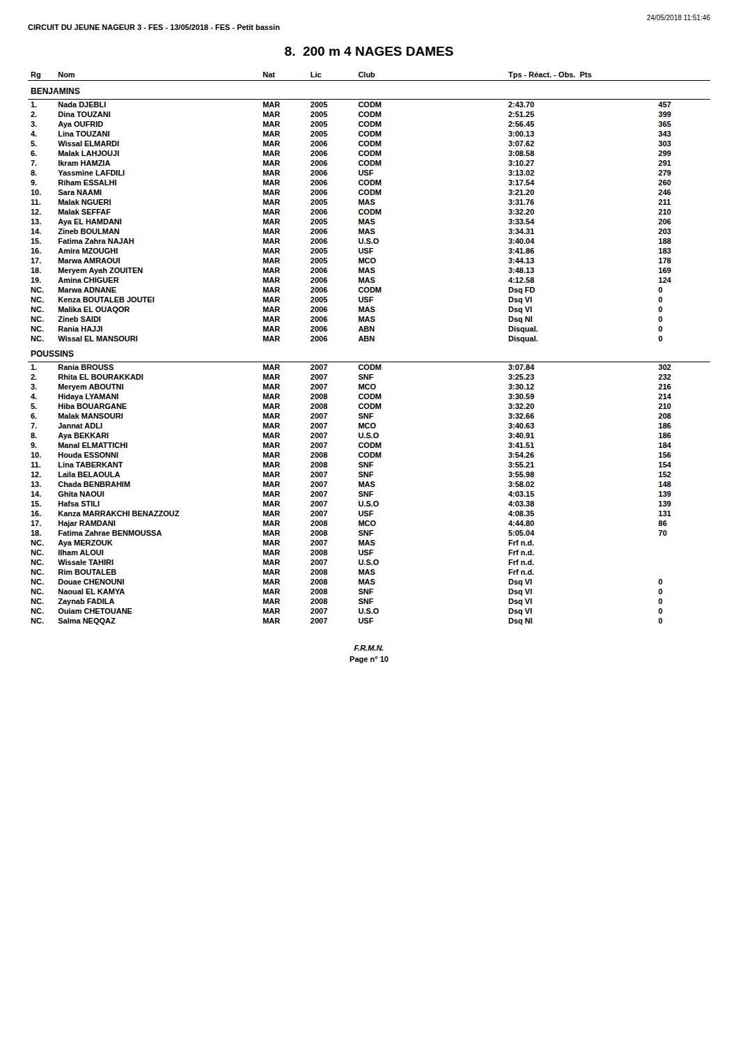24/05/2018 11:51:46
CIRCUIT DU JEUNE NAGEUR 3 - FES - 13/05/2018 - FES - Petit bassin
8. 200 m 4 NAGES DAMES
| Rg | Nom | Nat | Lic | Club | Tps - Réact. - Obs. Pts | |
| --- | --- | --- | --- | --- | --- | --- |
| BENJAMINS |
| 1. | Nada DJEBLI | MAR | 2005 | CODM | 2:43.70 | 457 |
| 2. | Dina TOUZANI | MAR | 2005 | CODM | 2:51.25 | 399 |
| 3. | Aya OUFRID | MAR | 2005 | CODM | 2:56.45 | 365 |
| 4. | Lina TOUZANI | MAR | 2005 | CODM | 3:00.13 | 343 |
| 5. | Wissal ELMARDI | MAR | 2006 | CODM | 3:07.62 | 303 |
| 6. | Malak LAHJOUJI | MAR | 2006 | CODM | 3:08.58 | 299 |
| 7. | Ikram HAMZIA | MAR | 2006 | CODM | 3:10.27 | 291 |
| 8. | Yassmine LAFDILI | MAR | 2006 | USF | 3:13.02 | 279 |
| 9. | Riham ESSALHI | MAR | 2006 | CODM | 3:17.54 | 260 |
| 10. | Sara NAAMI | MAR | 2006 | CODM | 3:21.20 | 246 |
| 11. | Malak NGUERI | MAR | 2005 | MAS | 3:31.76 | 211 |
| 12. | Malak SEFFAF | MAR | 2006 | CODM | 3:32.20 | 210 |
| 13. | Aya EL HAMDANI | MAR | 2005 | MAS | 3:33.54 | 206 |
| 14. | Zineb BOULMAN | MAR | 2006 | MAS | 3:34.31 | 203 |
| 15. | Fatima Zahra NAJAH | MAR | 2006 | U.S.O | 3:40.04 | 188 |
| 16. | Amira MZOUGHI | MAR | 2005 | USF | 3:41.86 | 183 |
| 17. | Marwa AMRAOUI | MAR | 2005 | MCO | 3:44.13 | 178 |
| 18. | Meryem Ayah ZOUITEN | MAR | 2006 | MAS | 3:48.13 | 169 |
| 19. | Amina CHIGUER | MAR | 2006 | MAS | 4:12.58 | 124 |
| NC. | Marwa ADNANE | MAR | 2006 | CODM | Dsq FD | 0 |
| NC. | Kenza BOUTALEB JOUTEI | MAR | 2005 | USF | Dsq VI | 0 |
| NC. | Malika EL OUAQOR | MAR | 2006 | MAS | Dsq VI | 0 |
| NC. | Zineb SAIDI | MAR | 2006 | MAS | Dsq NI | 0 |
| NC. | Rania HAJJI | MAR | 2006 | ABN | Disqual. | 0 |
| NC. | Wissal EL MANSOURI | MAR | 2006 | ABN | Disqual. | 0 |
| POUSSINS |
| 1. | Rania BROUSS | MAR | 2007 | CODM | 3:07.84 | 302 |
| 2. | Rhita EL BOURAKKADI | MAR | 2007 | SNF | 3:25.23 | 232 |
| 3. | Meryem ABOUTNI | MAR | 2007 | MCO | 3:30.12 | 216 |
| 4. | Hidaya LYAMANI | MAR | 2008 | CODM | 3:30.59 | 214 |
| 5. | Hiba BOUARGANE | MAR | 2008 | CODM | 3:32.20 | 210 |
| 6. | Malak MANSOURI | MAR | 2007 | SNF | 3:32.66 | 208 |
| 7. | Jannat ADLI | MAR | 2007 | MCO | 3:40.63 | 186 |
| 8. | Aya BEKKARI | MAR | 2007 | U.S.O | 3:40.91 | 186 |
| 9. | Manal ELMATTICHI | MAR | 2007 | CODM | 3:41.51 | 184 |
| 10. | Houda ESSONNI | MAR | 2008 | CODM | 3:54.26 | 156 |
| 11. | Lina TABERKANT | MAR | 2008 | SNF | 3:55.21 | 154 |
| 12. | Laila BELAOULA | MAR | 2007 | SNF | 3:55.98 | 152 |
| 13. | Chada BENBRAHIM | MAR | 2007 | MAS | 3:58.02 | 148 |
| 14. | Ghita NAOUI | MAR | 2007 | SNF | 4:03.15 | 139 |
| 15. | Hafsa STILI | MAR | 2007 | U.S.O | 4:03.38 | 139 |
| 16. | Kanza MARRAKCHI BENAZZOUZ | MAR | 2007 | USF | 4:08.35 | 131 |
| 17. | Hajar RAMDANI | MAR | 2008 | MCO | 4:44.80 | 86 |
| 18. | Fatima Zahrae BENMOUSSA | MAR | 2008 | SNF | 5:05.04 | 70 |
| NC. | Aya MERZOUK | MAR | 2007 | MAS | Frf n.d. | |
| NC. | Ilham ALOUI | MAR | 2008 | USF | Frf n.d. | |
| NC. | Wissale TAHIRI | MAR | 2007 | U.S.O | Frf n.d. | |
| NC. | Rim BOUTALEB | MAR | 2008 | MAS | Frf n.d. | |
| NC. | Douae CHENOUNI | MAR | 2008 | MAS | Dsq VI | 0 |
| NC. | Naoual EL KAMYA | MAR | 2008 | SNF | Dsq VI | 0 |
| NC. | Zaynab FADILA | MAR | 2008 | SNF | Dsq VI | 0 |
| NC. | Ouiam CHETOUANE | MAR | 2007 | U.S.O | Dsq VI | 0 |
| NC. | Salma NEQQAZ | MAR | 2007 | USF | Dsq NI | 0 |
F.R.M.N.
Page n° 10